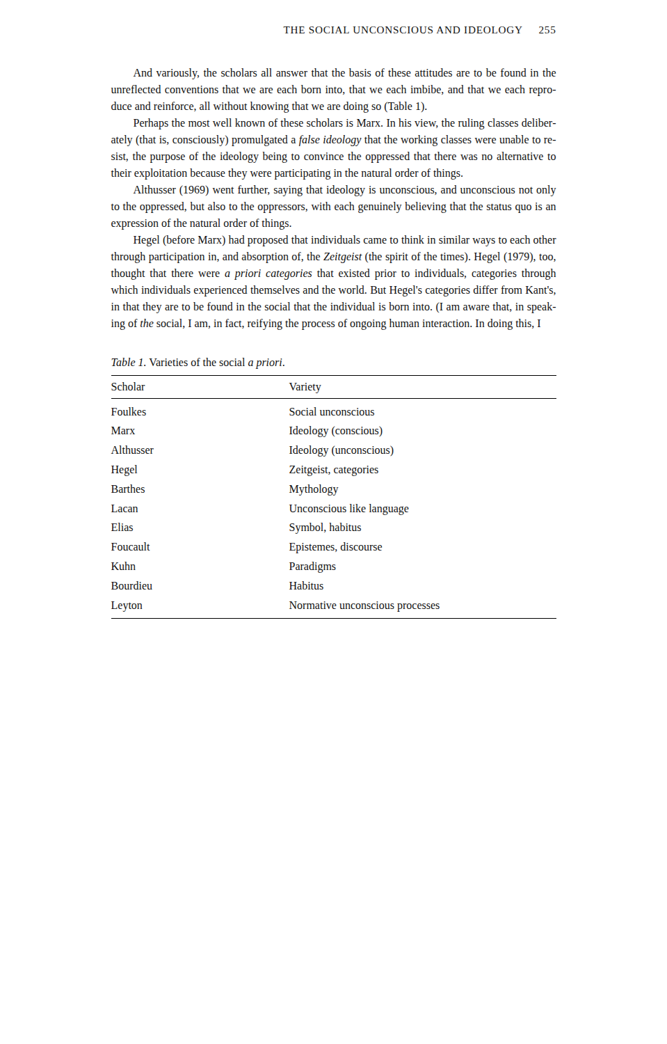THE SOCIAL UNCONSCIOUS AND IDEOLOGY255
And variously, the scholars all answer that the basis of these attitudes are to be found in the unreflected conventions that we are each born into, that we each imbibe, and that we each reproduce and reinforce, all without knowing that we are doing so (Table 1).
Perhaps the most well known of these scholars is Marx. In his view, the ruling classes deliberately (that is, consciously) promulgated a false ideology that the working classes were unable to resist, the purpose of the ideology being to convince the oppressed that there was no alternative to their exploitation because they were participating in the natural order of things.
Althusser (1969) went further, saying that ideology is unconscious, and unconscious not only to the oppressed, but also to the oppressors, with each genuinely believing that the status quo is an expression of the natural order of things.
Hegel (before Marx) had proposed that individuals came to think in similar ways to each other through participation in, and absorption of, the Zeitgeist (the spirit of the times). Hegel (1979), too, thought that there were a priori categories that existed prior to individuals, categories through which individuals experienced themselves and the world. But Hegel's categories differ from Kant's, in that they are to be found in the social that the individual is born into. (I am aware that, in speaking of the social, I am, in fact, reifying the process of ongoing human interaction. In doing this, I
Table 1. Varieties of the social a priori .
| Scholar | Variety |
| --- | --- |
| Foulkes | Social unconscious |
| Marx | Ideology (conscious) |
| Althusser | Ideology (unconscious) |
| Hegel | Zeitgeist, categories |
| Barthes | Mythology |
| Lacan | Unconscious like language |
| Elias | Symbol, habitus |
| Foucault | Epistemes, discourse |
| Kuhn | Paradigms |
| Bourdieu | Habitus |
| Leyton | Normative unconscious processes |